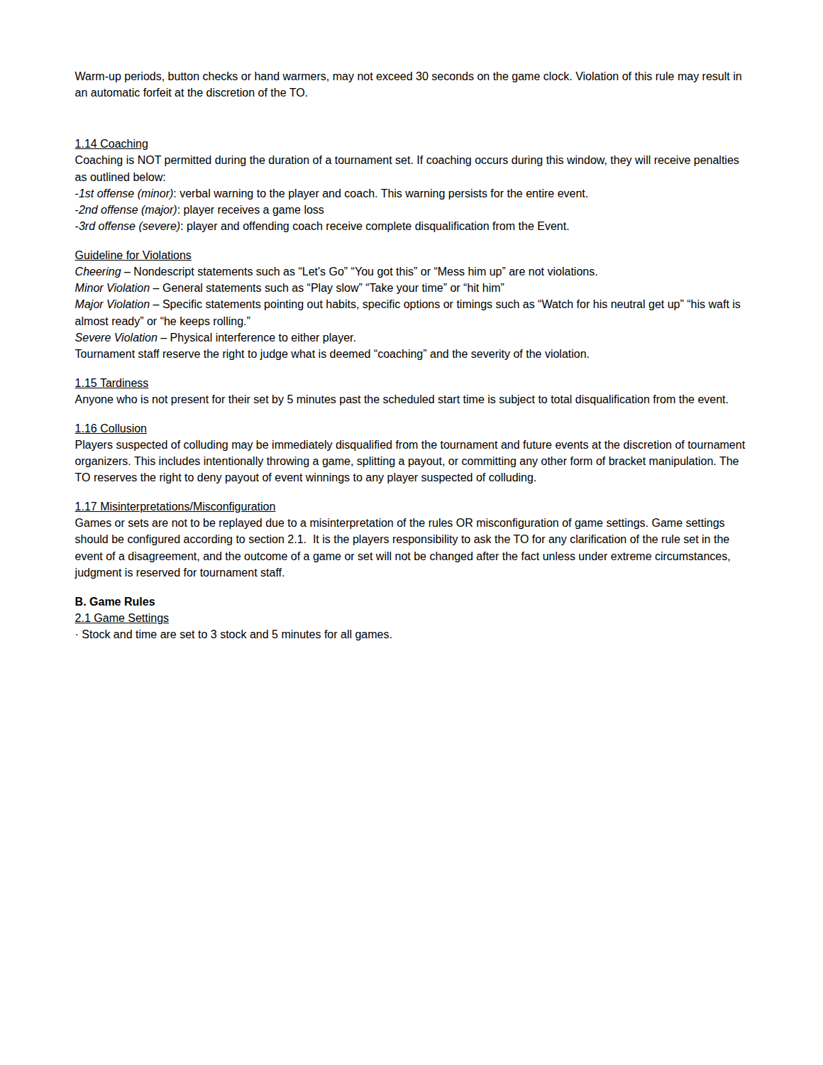Warm-up periods, button checks or hand warmers, may not exceed 30 seconds on the game clock. Violation of this rule may result in an automatic forfeit at the discretion of the TO.
1.14 Coaching
Coaching is NOT permitted during the duration of a tournament set. If coaching occurs during this window, they will receive penalties as outlined below:
-1st offense (minor): verbal warning to the player and coach. This warning persists for the entire event.
-2nd offense (major): player receives a game loss
-3rd offense (severe): player and offending coach receive complete disqualification from the Event.
Guideline for Violations
Cheering – Nondescript statements such as “Let's Go” “You got this” or “Mess him up” are not violations.
Minor Violation – General statements such as “Play slow” “Take your time” or “hit him”
Major Violation – Specific statements pointing out habits, specific options or timings such as “Watch for his neutral get up” “his waft is almost ready” or “he keeps rolling.”
Severe Violation – Physical interference to either player.
Tournament staff reserve the right to judge what is deemed “coaching” and the severity of the violation.
1.15 Tardiness
Anyone who is not present for their set by 5 minutes past the scheduled start time is subject to total disqualification from the event.
1.16 Collusion
Players suspected of colluding may be immediately disqualified from the tournament and future events at the discretion of tournament organizers. This includes intentionally throwing a game, splitting a payout, or committing any other form of bracket manipulation. The TO reserves the right to deny payout of event winnings to any player suspected of colluding.
1.17 Misinterpretations/Misconfiguration
Games or sets are not to be replayed due to a misinterpretation of the rules OR misconfiguration of game settings. Game settings should be configured according to section 2.1. It is the players responsibility to ask the TO for any clarification of the rule set in the event of a disagreement, and the outcome of a game or set will not be changed after the fact unless under extreme circumstances, judgment is reserved for tournament staff.
B. Game Rules
2.1 Game Settings
· Stock and time are set to 3 stock and 5 minutes for all games.